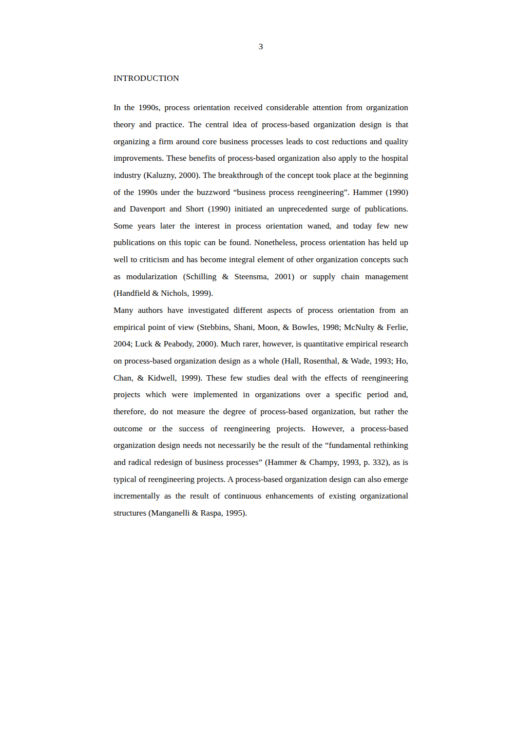3
INTRODUCTION
In the 1990s, process orientation received considerable attention from organization theory and practice. The central idea of process-based organization design is that organizing a firm around core business processes leads to cost reductions and quality improvements. These benefits of process-based organization also apply to the hospital industry (Kaluzny, 2000). The breakthrough of the concept took place at the beginning of the 1990s under the buzzword “business process reengineering”. Hammer (1990) and Davenport and Short (1990) initiated an unprecedented surge of publications. Some years later the interest in process orientation waned, and today few new publications on this topic can be found. Nonetheless, process orientation has held up well to criticism and has become integral element of other organization concepts such as modularization (Schilling & Steensma, 2001) or supply chain management (Handfield & Nichols, 1999).
Many authors have investigated different aspects of process orientation from an empirical point of view (Stebbins, Shani, Moon, & Bowles, 1998; McNulty & Ferlie, 2004; Luck & Peabody, 2000). Much rarer, however, is quantitative empirical research on process-based organization design as a whole (Hall, Rosenthal, & Wade, 1993; Ho, Chan, & Kidwell, 1999). These few studies deal with the effects of reengineering projects which were implemented in organizations over a specific period and, therefore, do not measure the degree of process-based organization, but rather the outcome or the success of reengineering projects. However, a process-based organization design needs not necessarily be the result of the “fundamental rethinking and radical redesign of business processes” (Hammer & Champy, 1993, p. 332), as is typical of reengineering projects. A process-based organization design can also emerge incrementally as the result of continuous enhancements of existing organizational structures (Manganelli & Raspa, 1995).